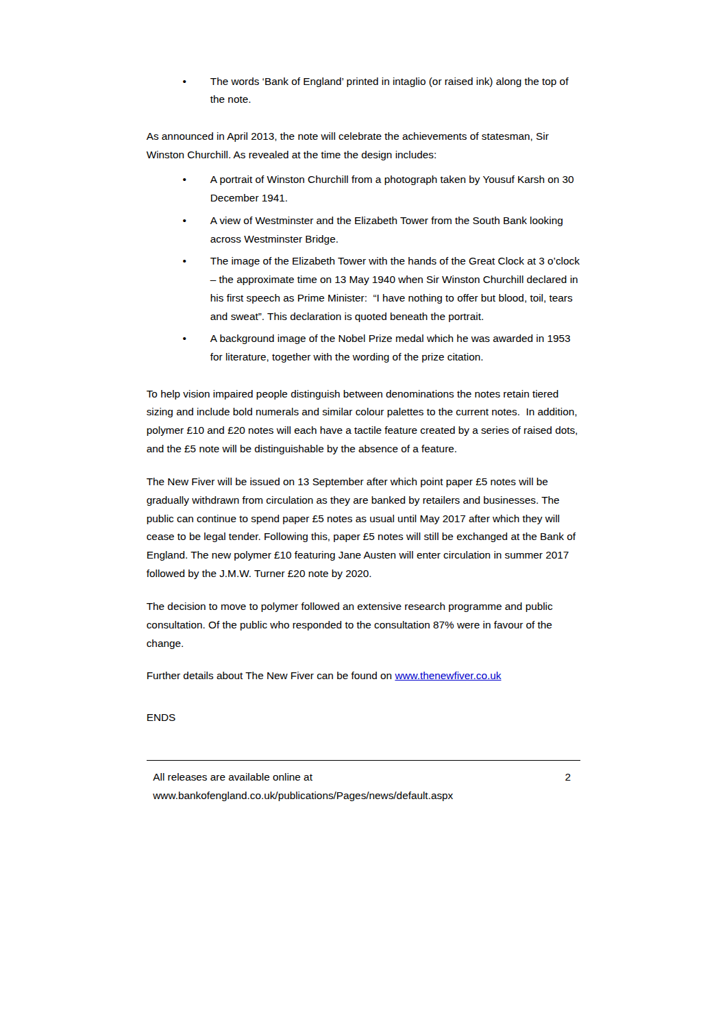The words ‘Bank of England’ printed in intaglio (or raised ink) along the top of the note.
As announced in April 2013, the note will celebrate the achievements of statesman, Sir Winston Churchill. As revealed at the time the design includes:
A portrait of Winston Churchill from a photograph taken by Yousuf Karsh on 30 December 1941.
A view of Westminster and the Elizabeth Tower from the South Bank looking across Westminster Bridge.
The image of the Elizabeth Tower with the hands of the Great Clock at 3 o’clock – the approximate time on 13 May 1940 when Sir Winston Churchill declared in his first speech as Prime Minister: “I have nothing to offer but blood, toil, tears and sweat”. This declaration is quoted beneath the portrait.
A background image of the Nobel Prize medal which he was awarded in 1953 for literature, together with the wording of the prize citation.
To help vision impaired people distinguish between denominations the notes retain tiered sizing and include bold numerals and similar colour palettes to the current notes. In addition, polymer £10 and £20 notes will each have a tactile feature created by a series of raised dots, and the £5 note will be distinguishable by the absence of a feature.
The New Fiver will be issued on 13 September after which point paper £5 notes will be gradually withdrawn from circulation as they are banked by retailers and businesses. The public can continue to spend paper £5 notes as usual until May 2017 after which they will cease to be legal tender. Following this, paper £5 notes will still be exchanged at the Bank of England. The new polymer £10 featuring Jane Austen will enter circulation in summer 2017 followed by the J.M.W. Turner £20 note by 2020.
The decision to move to polymer followed an extensive research programme and public consultation. Of the public who responded to the consultation 87% were in favour of the change.
Further details about The New Fiver can be found on www.thenewfiver.co.uk
ENDS
All releases are available online at www.bankofengland.co.uk/publications/Pages/news/default.aspx 2